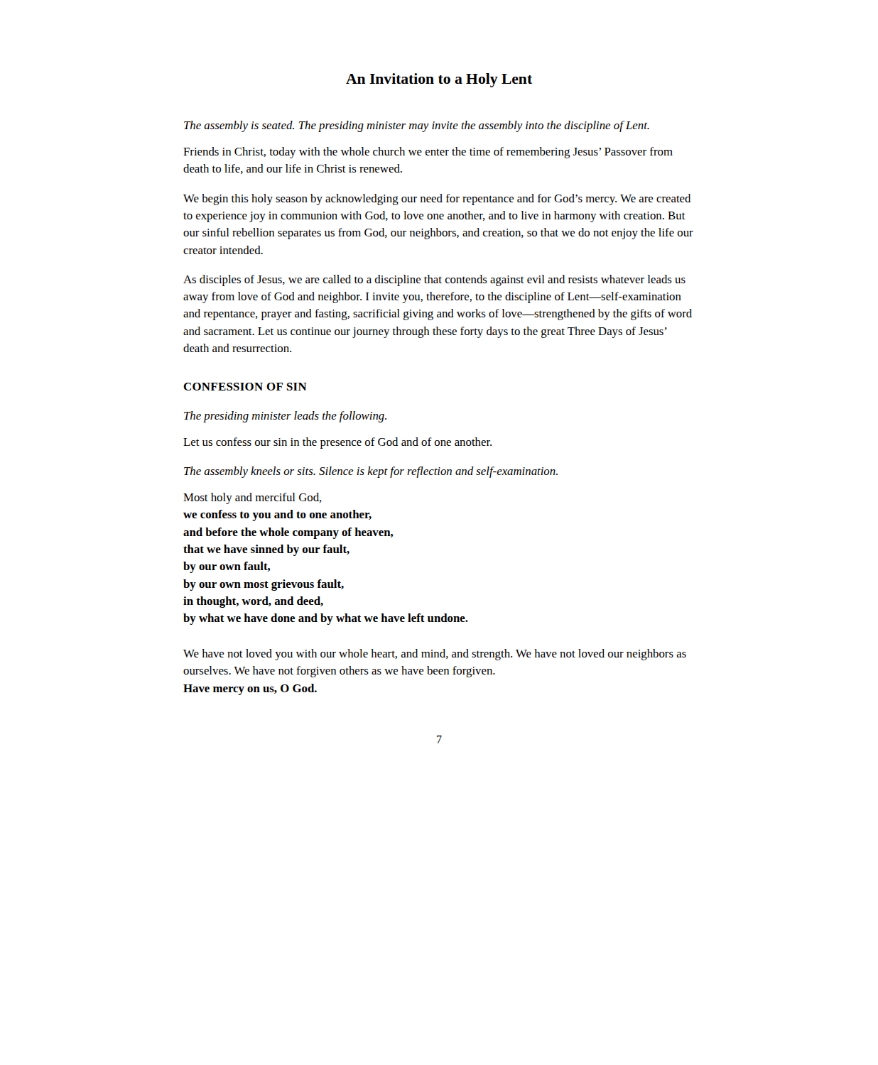An Invitation to a Holy Lent
The assembly is seated. The presiding minister may invite the assembly into the discipline of Lent.
Friends in Christ, today with the whole church we enter the time of remembering Jesus’ Passover from death to life, and our life in Christ is renewed.
We begin this holy season by acknowledging our need for repentance and for God’s mercy. We are created to experience joy in communion with God, to love one another, and to live in harmony with creation. But our sinful rebellion separates us from God, our neighbors, and creation, so that we do not enjoy the life our creator intended.
As disciples of Jesus, we are called to a discipline that contends against evil and resists whatever leads us away from love of God and neighbor. I invite you, therefore, to the discipline of Lent—self-examination and repentance, prayer and fasting, sacrificial giving and works of love—strengthened by the gifts of word and sacrament. Let us continue our journey through these forty days to the great Three Days of Jesus’ death and resurrection.
CONFESSION OF SIN
The presiding minister leads the following.
Let us confess our sin in the presence of God and of one another.
The assembly kneels or sits. Silence is kept for reflection and self-examination.
Most holy and merciful God,
we confess to you and to one another,
and before the whole company of heaven,
that we have sinned by our fault,
by our own fault,
by our own most grievous fault,
in thought, word, and deed,
by what we have done and by what we have left undone.
We have not loved you with our whole heart, and mind, and strength. We have not loved our neighbors as ourselves. We have not forgiven others as we have been forgiven.
Have mercy on us, O God.
7